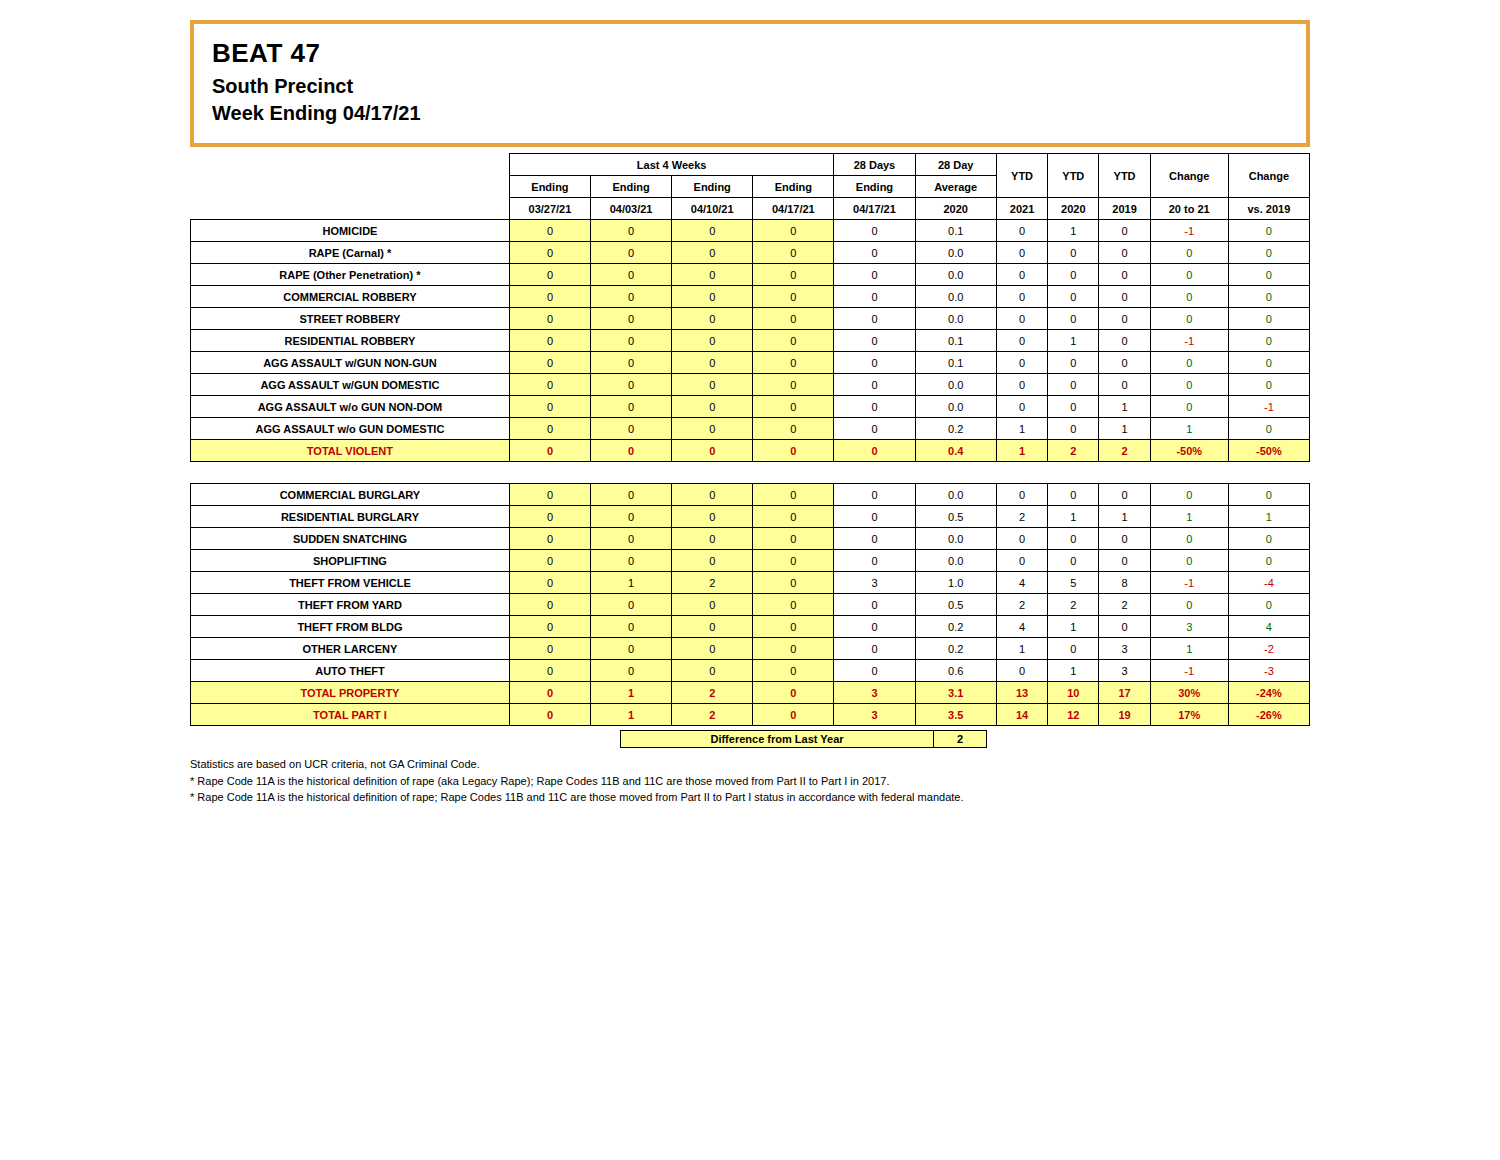BEAT 47
South Precinct
Week Ending 04/17/21
| | Last 4 Weeks | 28 Days | 28 Day | YTD | YTD | YTD | Change | Change |
| --- | --- | --- | --- | --- | --- | --- | --- | --- |
| Ending | Ending | Ending | Ending | Ending | Average |
| 03/27/21 | 04/03/21 | 04/10/21 | 04/17/21 | 04/17/21 | 2020 | 2021 | 2020 | 2019 | 20 to 21 | vs. 2019 |
| HOMICIDE | 0 | 0 | 0 | 0 | 0 | 0.1 | 0 | 1 | 0 | -1 | 0 |
| RAPE (Carnal) * | 0 | 0 | 0 | 0 | 0 | 0.0 | 0 | 0 | 0 | 0 | 0 |
| RAPE (Other Penetration) * | 0 | 0 | 0 | 0 | 0 | 0.0 | 0 | 0 | 0 | 0 | 0 |
| COMMERCIAL ROBBERY | 0 | 0 | 0 | 0 | 0 | 0.0 | 0 | 0 | 0 | 0 | 0 |
| STREET ROBBERY | 0 | 0 | 0 | 0 | 0 | 0.0 | 0 | 0 | 0 | 0 | 0 |
| RESIDENTIAL ROBBERY | 0 | 0 | 0 | 0 | 0 | 0.1 | 0 | 1 | 0 | -1 | 0 |
| AGG ASSAULT w/GUN NON-GUN | 0 | 0 | 0 | 0 | 0 | 0.1 | 0 | 0 | 0 | 0 | 0 |
| AGG ASSAULT w/GUN DOMESTIC | 0 | 0 | 0 | 0 | 0 | 0.0 | 0 | 0 | 0 | 0 | 0 |
| AGG ASSAULT w/o GUN NON-DOM | 0 | 0 | 0 | 0 | 0 | 0.0 | 0 | 0 | 1 | 0 | -1 |
| AGG ASSAULT w/o GUN DOMESTIC | 0 | 0 | 0 | 0 | 0 | 0.2 | 1 | 0 | 1 | 1 | 0 |
| TOTAL VIOLENT | 0 | 0 | 0 | 0 | 0 | 0.4 | 1 | 2 | 2 | -50% | -50% |
| COMMERCIAL BURGLARY | 0 | 0 | 0 | 0 | 0 | 0.0 | 0 | 0 | 0 | 0 | 0 |
| RESIDENTIAL BURGLARY | 0 | 0 | 0 | 0 | 0 | 0.5 | 2 | 1 | 1 | 1 | 1 |
| SUDDEN SNATCHING | 0 | 0 | 0 | 0 | 0 | 0.0 | 0 | 0 | 0 | 0 | 0 |
| SHOPLIFTING | 0 | 0 | 0 | 0 | 0 | 0.0 | 0 | 0 | 0 | 0 | 0 |
| THEFT FROM VEHICLE | 0 | 1 | 2 | 0 | 3 | 1.0 | 4 | 5 | 8 | -1 | -4 |
| THEFT FROM YARD | 0 | 0 | 0 | 0 | 0 | 0.5 | 2 | 2 | 2 | 0 | 0 |
| THEFT FROM BLDG | 0 | 0 | 0 | 0 | 0 | 0.2 | 4 | 1 | 0 | 3 | 4 |
| OTHER LARCENY | 0 | 0 | 0 | 0 | 0 | 0.2 | 1 | 0 | 3 | 1 | -2 |
| AUTO THEFT | 0 | 0 | 0 | 0 | 0 | 0.6 | 0 | 1 | 3 | -1 | -3 |
| TOTAL PROPERTY | 0 | 1 | 2 | 0 | 3 | 3.1 | 13 | 10 | 17 | 30% | -24% |
| TOTAL PART I | 0 | 1 | 2 | 0 | 3 | 3.5 | 14 | 12 | 19 | 17% | -26% |
| Difference from Last Year | 2 |
Statistics are based on UCR criteria, not GA Criminal Code.
* Rape Code 11A is the historical definition of rape (aka Legacy Rape); Rape Codes 11B and 11C are those moved from Part II to Part I in 2017.
* Rape Code 11A is the historical definition of rape; Rape Codes 11B and 11C are those moved from Part II to Part I status in accordance with federal mandate.